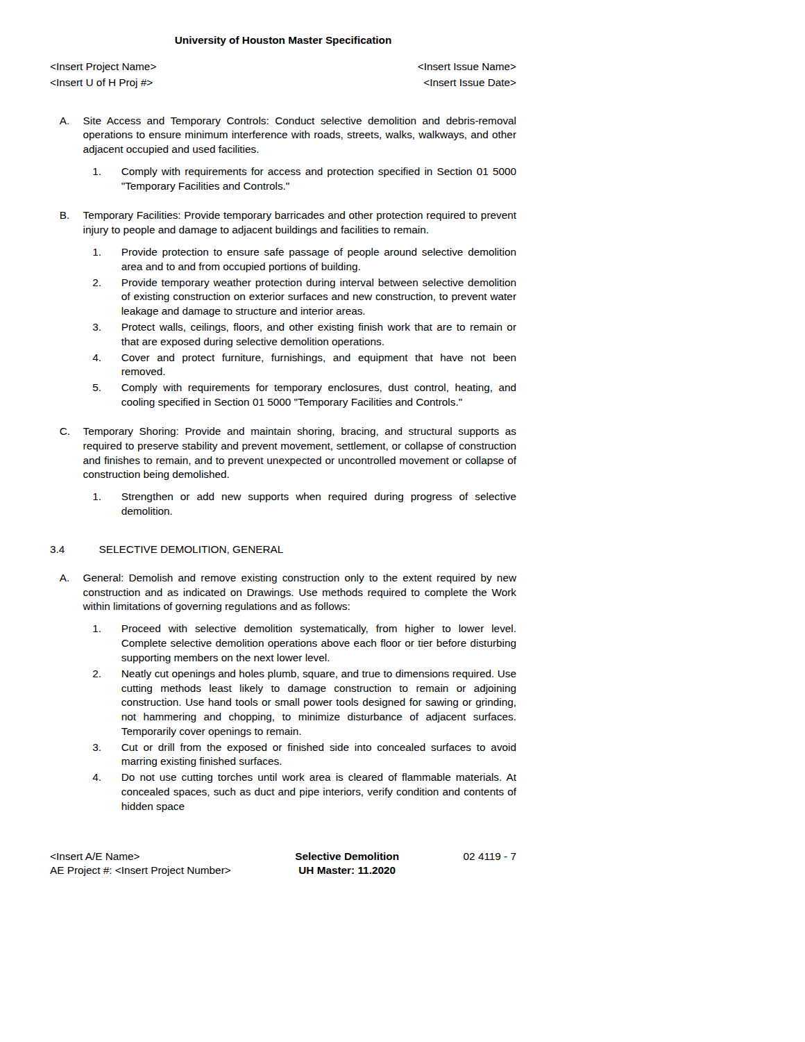University of Houston Master Specification
<Insert Project Name> <Insert Issue Name>
<Insert U of H Proj #> <Insert Issue Date>
A.
Site Access and Temporary Controls: Conduct selective demolition and debris-removal operations to ensure minimum interference with roads, streets, walks, walkways, and other adjacent occupied and used facilities.
1.
Comply with requirements for access and protection specified in Section 01 5000 "Temporary Facilities and Controls."
B.
Temporary Facilities: Provide temporary barricades and other protection required to prevent injury to people and damage to adjacent buildings and facilities to remain.
1.
Provide protection to ensure safe passage of people around selective demolition area and to and from occupied portions of building.
2.
Provide temporary weather protection during interval between selective demolition of existing construction on exterior surfaces and new construction, to prevent water leakage and damage to structure and interior areas.
3.
Protect walls, ceilings, floors, and other existing finish work that are to remain or that are exposed during selective demolition operations.
4.
Cover and protect furniture, furnishings, and equipment that have not been removed.
5.
Comply with requirements for temporary enclosures, dust control, heating, and cooling specified in Section 01 5000 "Temporary Facilities and Controls."
C.
Temporary Shoring: Provide and maintain shoring, bracing, and structural supports as required to preserve stability and prevent movement, settlement, or collapse of construction and finishes to remain, and to prevent unexpected or uncontrolled movement or collapse of construction being demolished.
1.
Strengthen or add new supports when required during progress of selective demolition.
3.4 SELECTIVE DEMOLITION, GENERAL
A.
General: Demolish and remove existing construction only to the extent required by new construction and as indicated on Drawings. Use methods required to complete the Work within limitations of governing regulations and as follows:
1.
Proceed with selective demolition systematically, from higher to lower level. Complete selective demolition operations above each floor or tier before disturbing supporting members on the next lower level.
2.
Neatly cut openings and holes plumb, square, and true to dimensions required. Use cutting methods least likely to damage construction to remain or adjoining construction. Use hand tools or small power tools designed for sawing or grinding, not hammering and chopping, to minimize disturbance of adjacent surfaces. Temporarily cover openings to remain.
3.
Cut or drill from the exposed or finished side into concealed surfaces to avoid marring existing finished surfaces.
4.
Do not use cutting torches until work area is cleared of flammable materials. At concealed spaces, such as duct and pipe interiors, verify condition and contents of hidden space
<Insert A/E Name>
AE Project #: <Insert Project Number>
Selective Demolition
UH Master: 11.2020
02 4119 - 7